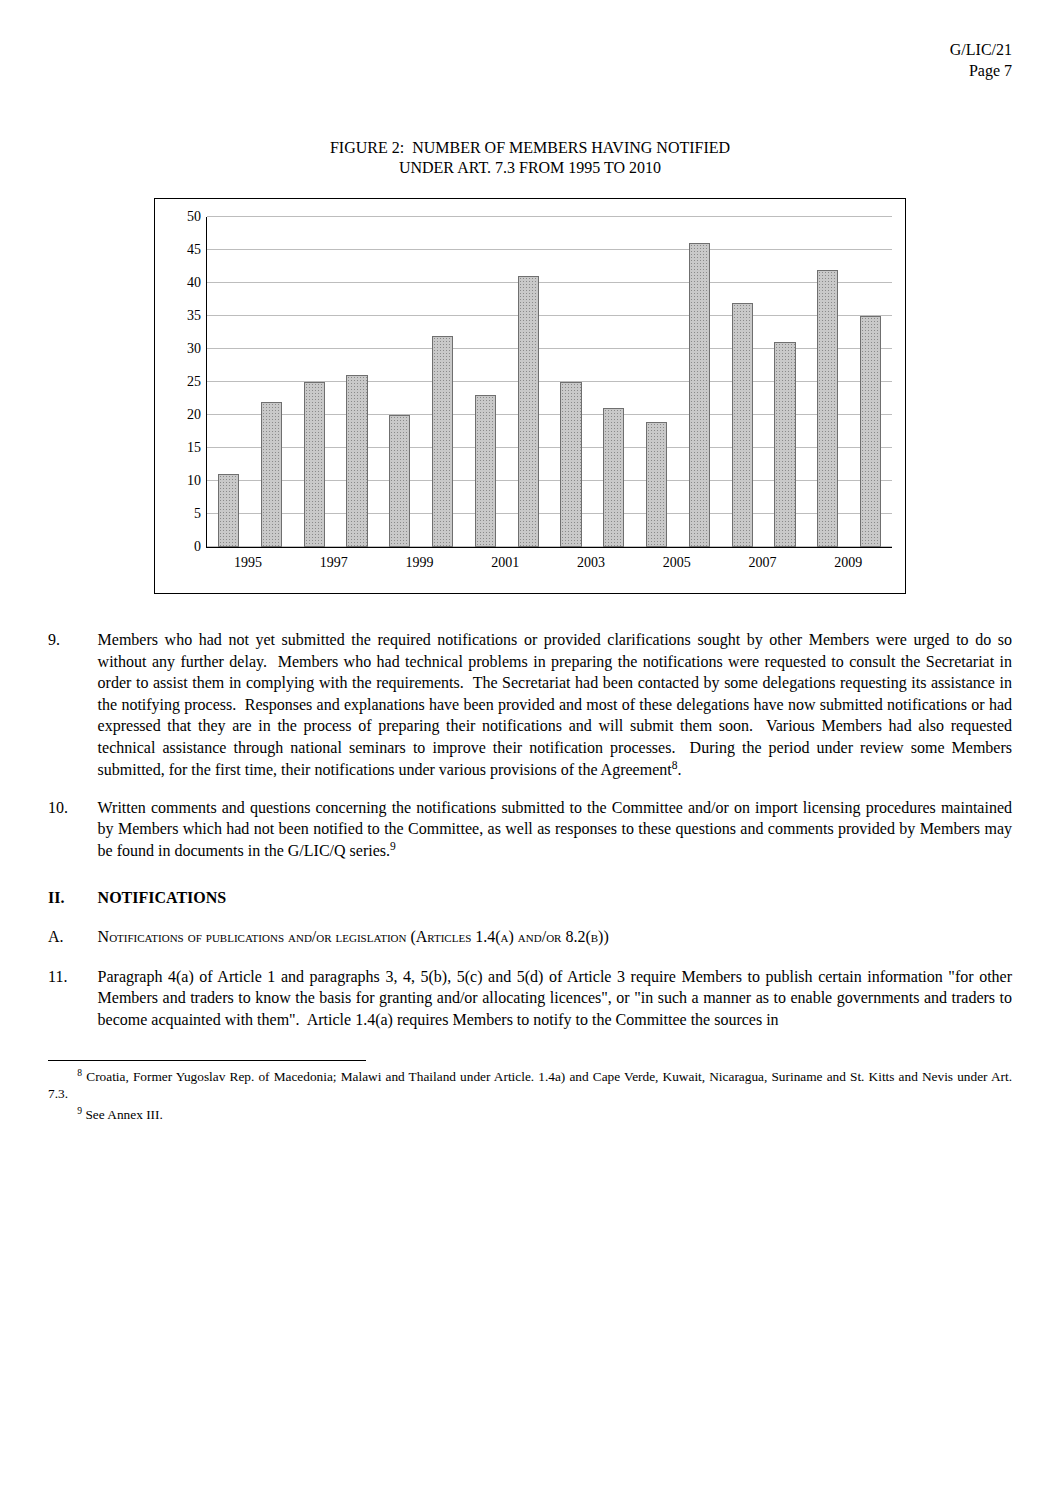G/LIC/21
Page 7
FIGURE 2: NUMBER OF MEMBERS HAVING NOTIFIED
UNDER ART. 7.3 FROM 1995 TO 2010
50
45
40
35
30
25
20
15
10
5
0
1995 1997 1999 2001 2003 2005 2007 2009
9.
Members who had not yet submitted the required notifications or provided clarifications sought by other Members were urged to do so without any further delay. Members who had technical problems in preparing the notifications were requested to consult the Secretariat in order to assist them in complying with the requirements. The Secretariat had been contacted by some delegations requesting its assistance in the notifying process. Responses and explanations have been provided and most of these delegations have now submitted notifications or had expressed that they are in the process of preparing their notifications and will submit them soon. Various Members had also requested technical assistance through national seminars to improve their notification processes. During the period under review some Members submitted, for the first time, their notifications under various provisions of the Agreement8.
10.
Written comments and questions concerning the notifications submitted to the Committee and/or on import licensing procedures maintained by Members which had not been notified to the Committee, as well as responses to these questions and comments provided by Members may be found in documents in the G/LIC/Q series.9
II. NOTIFICATIONS
A. Notifications of publications and/or legislation (Articles 1.4(a) and/or 8.2(b))
11.
Paragraph 4(a) of Article 1 and paragraphs 3, 4, 5(b), 5(c) and 5(d) of Article 3 require Members to publish certain information "for other Members and traders to know the basis for granting and/or allocating licences", or "in such a manner as to enable governments and traders to become acquainted with them". Article 1.4(a) requires Members to notify to the Committee the sources in
8 Croatia, Former Yugoslav Rep. of Macedonia; Malawi and Thailand under Article. 1.4a) and Cape Verde, Kuwait, Nicaragua, Suriname and St. Kitts and Nevis under Art. 7.3.
9 See Annex III.